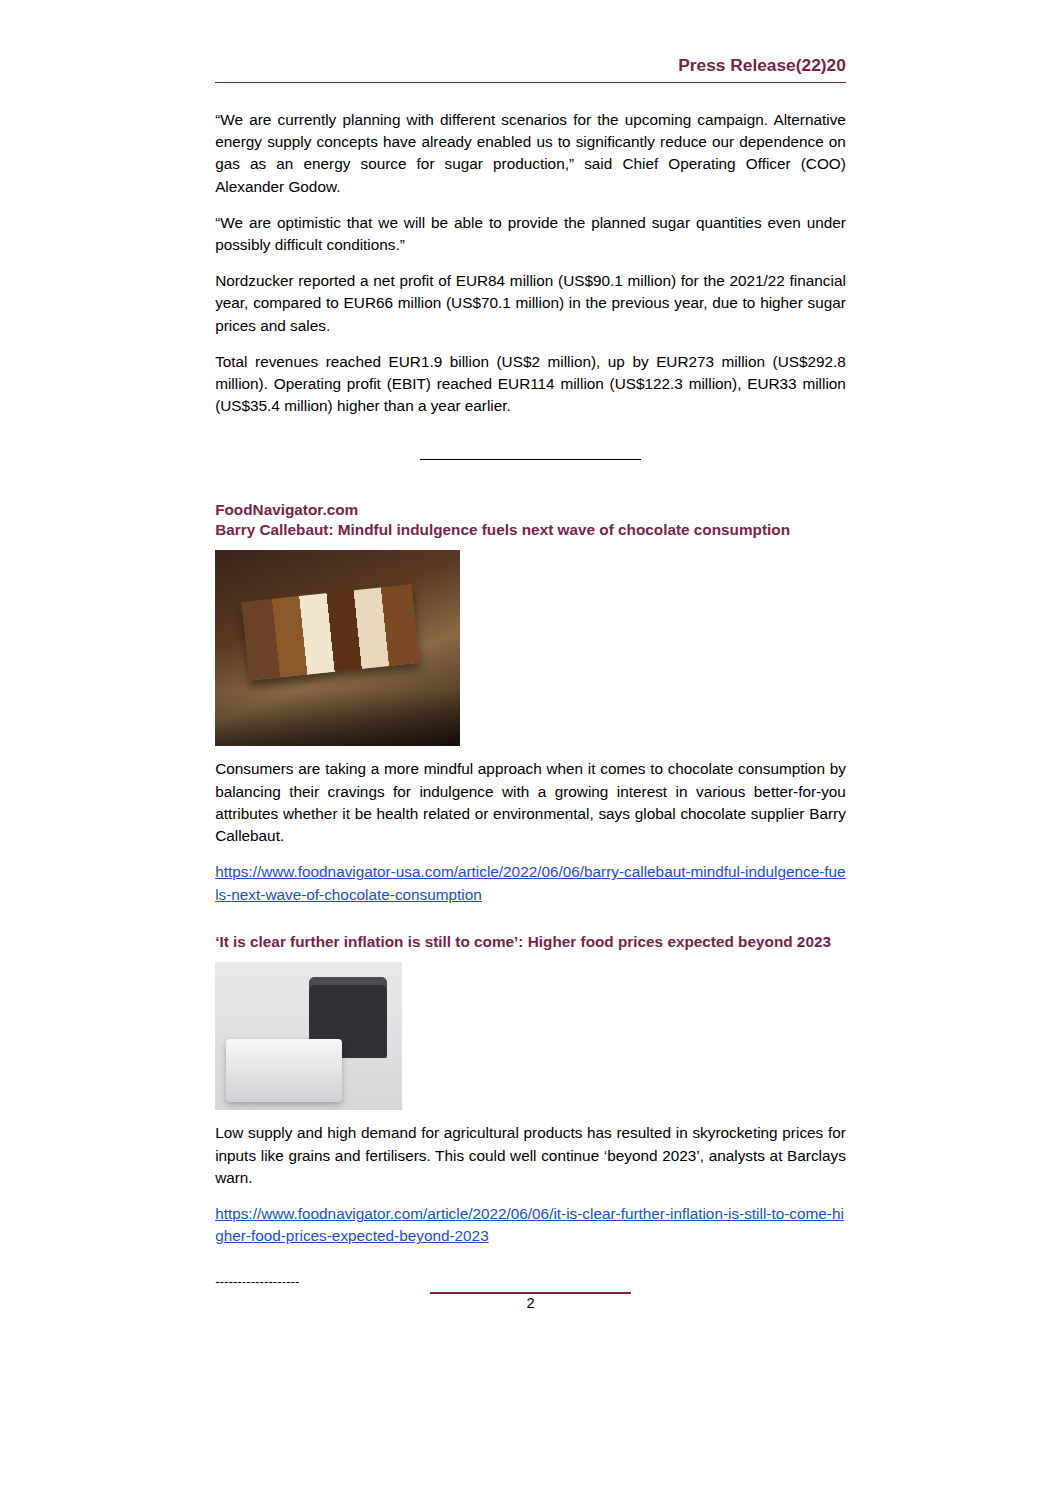Press Release(22)20
“We are currently planning with different scenarios for the upcoming campaign. Alternative energy supply concepts have already enabled us to significantly reduce our dependence on gas as an energy source for sugar production,” said Chief Operating Officer (COO) Alexander Godow.
“We are optimistic that we will be able to provide the planned sugar quantities even under possibly difficult conditions.”
Nordzucker reported a net profit of EUR84 million (US$90.1 million) for the 2021/22 financial year, compared to EUR66 million (US$70.1 million) in the previous year, due to higher sugar prices and sales.
Total revenues reached EUR1.9 billion (US$2 million), up by EUR273 million (US$292.8 million). Operating profit (EBIT) reached EUR114 million (US$122.3 million), EUR33 million (US$35.4 million) higher than a year earlier.
FoodNavigator.com
Barry Callebaut: Mindful indulgence fuels next wave of chocolate consumption
Consumers are taking a more mindful approach when it comes to chocolate consumption by balancing their cravings for indulgence with a growing interest in various better-for-you attributes whether it be health related or environmental, says global chocolate supplier Barry Callebaut.
https://www.foodnavigator-usa.com/article/2022/06/06/barry-callebaut-mindful-indulgence-fuels-next-wave-of-chocolate-consumption
‘It is clear further inflation is still to come’: Higher food prices expected beyond 2023
Low supply and high demand for agricultural products has resulted in skyrocketing prices for inputs like grains and fertilisers. This could well continue ‘beyond 2023’, analysts at Barclays warn.
https://www.foodnavigator.com/article/2022/06/06/it-is-clear-further-inflation-is-still-to-come-higher-food-prices-expected-beyond-2023
-------------------
2